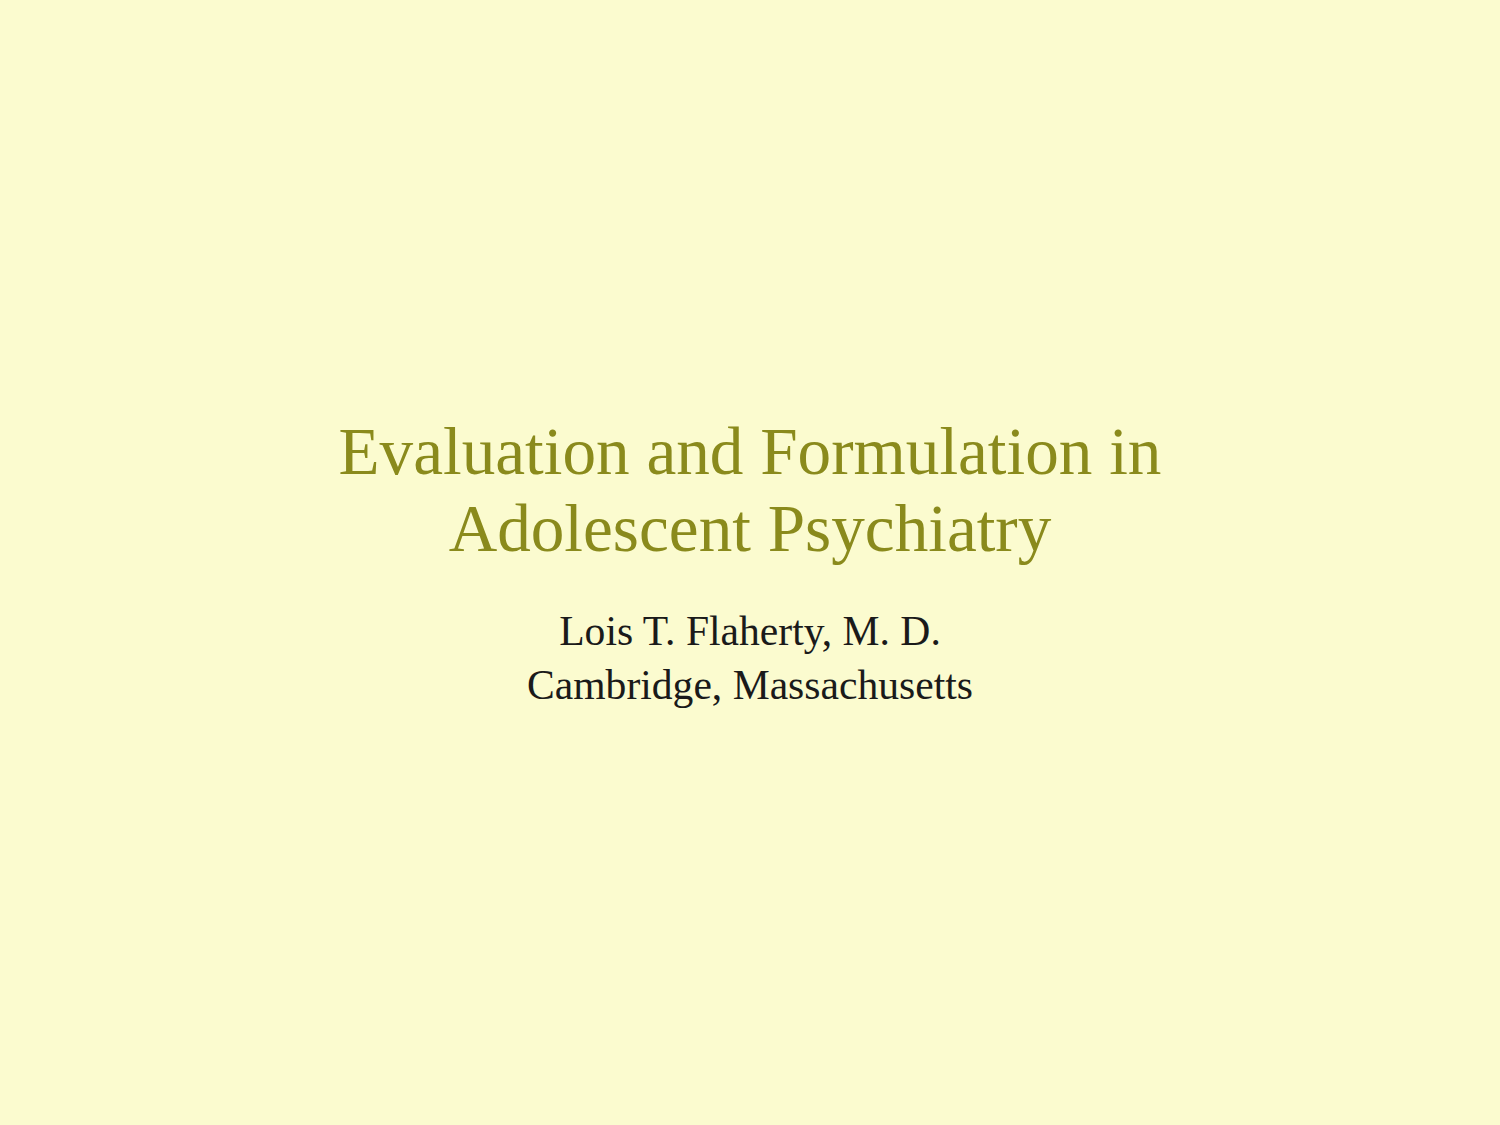Evaluation and Formulation in Adolescent Psychiatry
Lois T. Flaherty, M. D. Cambridge, Massachusetts